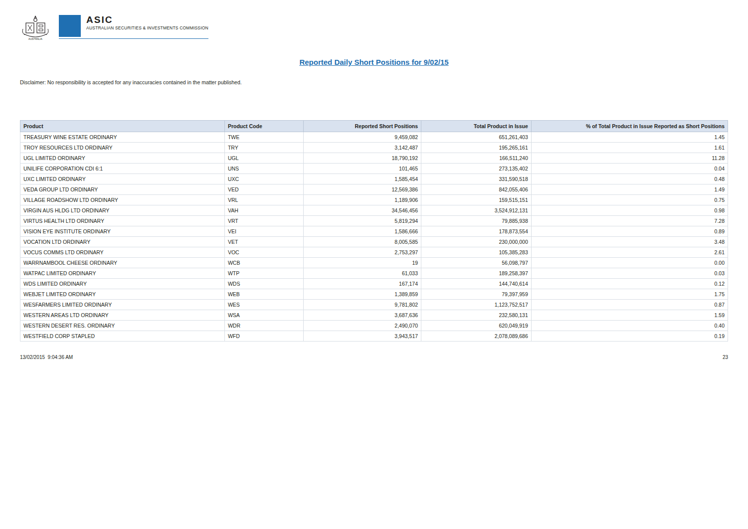AUSTRALIA
ASIC
AUSTRALIAN SECURITIES & INVESTMENTS COMMISSION
Reported Daily Short Positions for 9/02/15
Disclaimer: No responsibility is accepted for any inaccuracies contained in the matter published.
| Product | Product Code | Reported Short Positions | Total Product in Issue | % of Total Product in Issue Reported as Short Positions |
| --- | --- | --- | --- | --- |
| TREASURY WINE ESTATE ORDINARY | TWE | 9,459,082 | 651,261,403 | 1.45 |
| TROY RESOURCES LTD ORDINARY | TRY | 3,142,487 | 195,265,161 | 1.61 |
| UGL LIMITED ORDINARY | UGL | 18,790,192 | 166,511,240 | 11.28 |
| UNILIFE CORPORATION CDI 6:1 | UNS | 101,465 | 273,135,402 | 0.04 |
| UXC LIMITED ORDINARY | UXC | 1,585,454 | 331,590,518 | 0.48 |
| VEDA GROUP LTD ORDINARY | VED | 12,569,386 | 842,055,406 | 1.49 |
| VILLAGE ROADSHOW LTD ORDINARY | VRL | 1,189,906 | 159,515,151 | 0.75 |
| VIRGIN AUS HLDG LTD ORDINARY | VAH | 34,546,456 | 3,524,912,131 | 0.98 |
| VIRTUS HEALTH LTD ORDINARY | VRT | 5,819,294 | 79,885,938 | 7.28 |
| VISION EYE INSTITUTE ORDINARY | VEI | 1,586,666 | 178,873,554 | 0.89 |
| VOCATION LTD ORDINARY | VET | 8,005,585 | 230,000,000 | 3.48 |
| VOCUS COMMS LTD ORDINARY | VOC | 2,753,297 | 105,385,283 | 2.61 |
| WARRNAMBOOL CHEESE ORDINARY | WCB | 19 | 56,098,797 | 0.00 |
| WATPAC LIMITED ORDINARY | WTP | 61,033 | 189,258,397 | 0.03 |
| WDS LIMITED ORDINARY | WDS | 167,174 | 144,740,614 | 0.12 |
| WEBJET LIMITED ORDINARY | WEB | 1,389,859 | 79,397,959 | 1.75 |
| WESFARMERS LIMITED ORDINARY | WES | 9,781,802 | 1,123,752,517 | 0.87 |
| WESTERN AREAS LTD ORDINARY | WSA | 3,687,636 | 232,580,131 | 1.59 |
| WESTERN DESERT RES. ORDINARY | WDR | 2,490,070 | 620,049,919 | 0.40 |
| WESTFIELD CORP STAPLED | WFD | 3,943,517 | 2,078,089,686 | 0.19 |
13/02/2015 9:04:36 AM 23